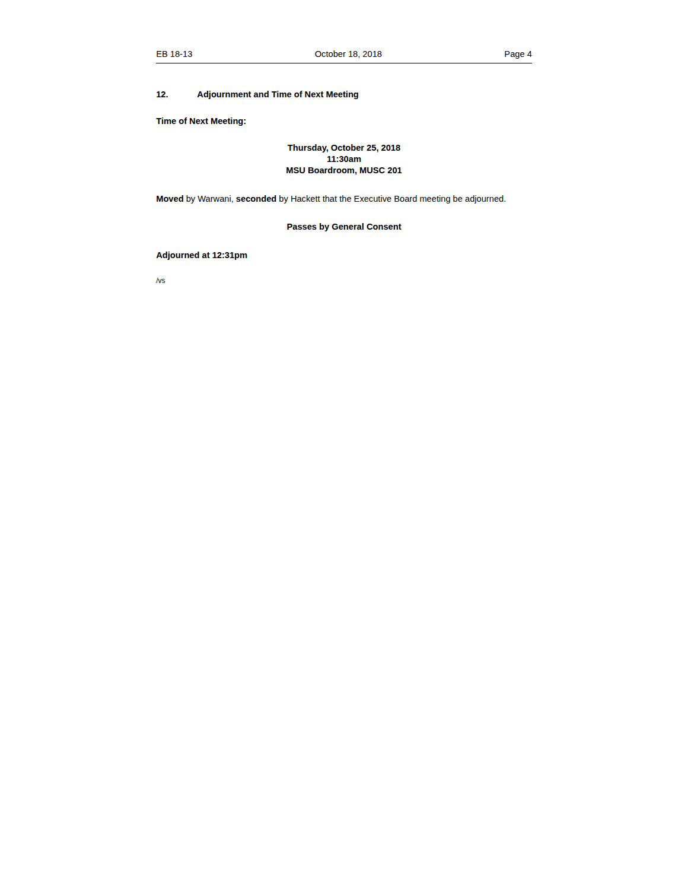EB 18-13
October 18, 2018
Page 4
12. Adjournment and Time of Next Meeting
Time of Next Meeting:
Thursday, October 25, 2018
11:30am
MSU Boardroom, MUSC 201
Moved by Warwani, seconded by Hackett that the Executive Board meeting be adjourned.
Passes by General Consent
Adjourned at 12:31pm
/vs